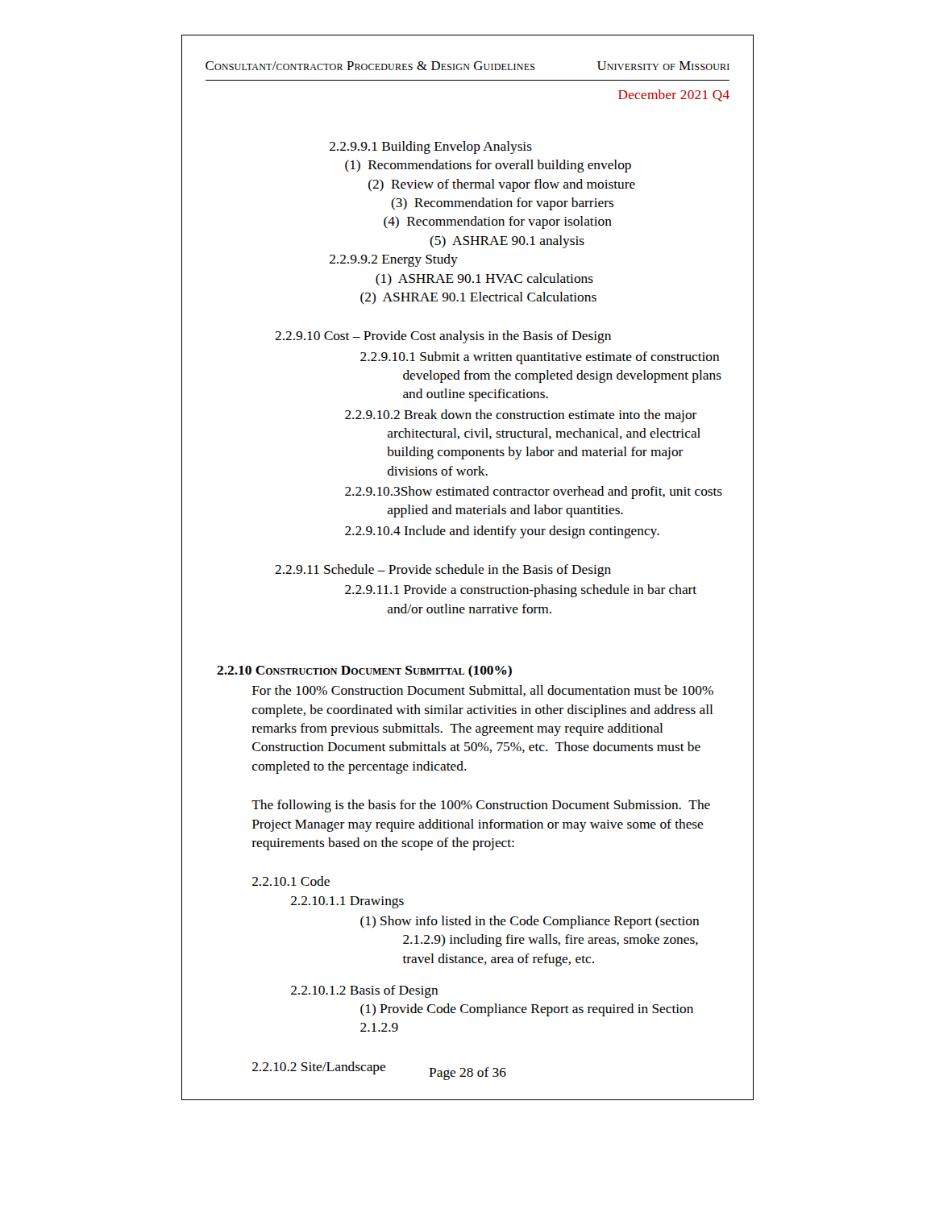Consultant/contractor Procedures & Design Guidelines University of Missouri
December 2021 Q4
2.2.9.9.1 Building Envelop Analysis
(1) Recommendations for overall building envelop
(2) Review of thermal vapor flow and moisture
(3) Recommendation for vapor barriers
(4) Recommendation for vapor isolation
(5) ASHRAE 90.1 analysis
2.2.9.9.2 Energy Study
(1) ASHRAE 90.1 HVAC calculations
(2) ASHRAE 90.1 Electrical Calculations
2.2.9.10 Cost – Provide Cost analysis in the Basis of Design
2.2.9.10.1 Submit a written quantitative estimate of construction developed from the completed design development plans and outline specifications.
2.2.9.10.2 Break down the construction estimate into the major architectural, civil, structural, mechanical, and electrical building components by labor and material for major divisions of work.
2.2.9.10.3Show estimated contractor overhead and profit, unit costs applied and materials and labor quantities.
2.2.9.10.4 Include and identify your design contingency.
2.2.9.11 Schedule – Provide schedule in the Basis of Design
2.2.9.11.1 Provide a construction-phasing schedule in bar chart and/or outline narrative form.
2.2.10 Construction Document Submittal (100%)
For the 100% Construction Document Submittal, all documentation must be 100% complete, be coordinated with similar activities in other disciplines and address all remarks from previous submittals. The agreement may require additional Construction Document submittals at 50%, 75%, etc. Those documents must be completed to the percentage indicated.
The following is the basis for the 100% Construction Document Submission. The Project Manager may require additional information or may waive some of these requirements based on the scope of the project:
2.2.10.1 Code
2.2.10.1.1 Drawings
(1) Show info listed in the Code Compliance Report (section 2.1.2.9) including fire walls, fire areas, smoke zones, travel distance, area of refuge, etc.
2.2.10.1.2 Basis of Design
(1) Provide Code Compliance Report as required in Section 2.1.2.9
2.2.10.2 Site/Landscape
Page 28 of 36